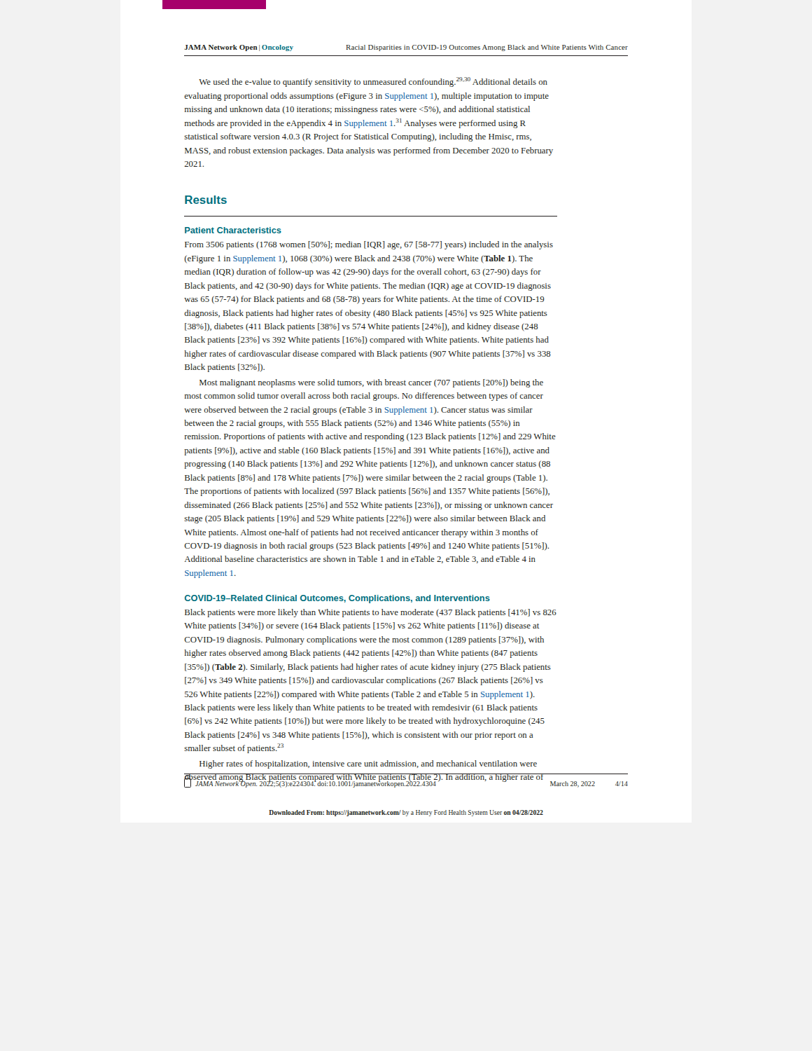JAMA Network Open|Oncology
Racial Disparities in COVID-19 Outcomes Among Black and White Patients With Cancer
We used the e-value to quantify sensitivity to unmeasured confounding.29,30 Additional details on evaluating proportional odds assumptions (eFigure 3 in Supplement 1), multiple imputation to impute missing and unknown data (10 iterations; missingness rates were <5%), and additional statistical methods are provided in the eAppendix 4 in Supplement 1.31 Analyses were performed using R statistical software version 4.0.3 (R Project for Statistical Computing), including the Hmisc, rms, MASS, and robust extension packages. Data analysis was performed from December 2020 to February 2021.
Results
Patient Characteristics
From 3506 patients (1768 women [50%]; median [IQR] age, 67 [58-77] years) included in the analysis (eFigure 1 in Supplement 1), 1068 (30%) were Black and 2438 (70%) were White (Table 1). The median (IQR) duration of follow-up was 42 (29-90) days for the overall cohort, 63 (27-90) days for Black patients, and 42 (30-90) days for White patients. The median (IQR) age at COVID-19 diagnosis was 65 (57-74) for Black patients and 68 (58-78) years for White patients. At the time of COVID-19 diagnosis, Black patients had higher rates of obesity (480 Black patients [45%] vs 925 White patients [38%]), diabetes (411 Black patients [38%] vs 574 White patients [24%]), and kidney disease (248 Black patients [23%] vs 392 White patients [16%]) compared with White patients. White patients had higher rates of cardiovascular disease compared with Black patients (907 White patients [37%] vs 338 Black patients [32%]).
Most malignant neoplasms were solid tumors, with breast cancer (707 patients [20%]) being the most common solid tumor overall across both racial groups. No differences between types of cancer were observed between the 2 racial groups (eTable 3 in Supplement 1). Cancer status was similar between the 2 racial groups, with 555 Black patients (52%) and 1346 White patients (55%) in remission. Proportions of patients with active and responding (123 Black patients [12%] and 229 White patients [9%]), active and stable (160 Black patients [15%] and 391 White patients [16%]), active and progressing (140 Black patients [13%] and 292 White patients [12%]), and unknown cancer status (88 Black patients [8%] and 178 White patients [7%]) were similar between the 2 racial groups (Table 1). The proportions of patients with localized (597 Black patients [56%] and 1357 White patients [56%]), disseminated (266 Black patients [25%] and 552 White patients [23%]), or missing or unknown cancer stage (205 Black patients [19%] and 529 White patients [22%]) were also similar between Black and White patients. Almost one-half of patients had not received anticancer therapy within 3 months of COVD-19 diagnosis in both racial groups (523 Black patients [49%] and 1240 White patients [51%]). Additional baseline characteristics are shown in Table 1 and in eTable 2, eTable 3, and eTable 4 in Supplement 1.
COVID-19–Related Clinical Outcomes, Complications, and Interventions
Black patients were more likely than White patients to have moderate (437 Black patients [41%] vs 826 White patients [34%]) or severe (164 Black patients [15%] vs 262 White patients [11%]) disease at COVID-19 diagnosis. Pulmonary complications were the most common (1289 patients [37%]), with higher rates observed among Black patients (442 patients [42%]) than White patients (847 patients [35%]) (Table 2). Similarly, Black patients had higher rates of acute kidney injury (275 Black patients [27%] vs 349 White patients [15%]) and cardiovascular complications (267 Black patients [26%] vs 526 White patients [22%]) compared with White patients (Table 2 and eTable 5 in Supplement 1). Black patients were less likely than White patients to be treated with remdesivir (61 Black patients [6%] vs 242 White patients [10%]) but were more likely to be treated with hydroxychloroquine (245 Black patients [24%] vs 348 White patients [15%]), which is consistent with our prior report on a smaller subset of patients.23
Higher rates of hospitalization, intensive care unit admission, and mechanical ventilation were observed among Black patients compared with White patients (Table 2). In addition, a higher rate of
JAMA Network Open. 2022;5(3):e224304. doi:10.1001/jamanetworkopen.2022.4304
March 28, 2022 4/14
Downloaded From: https://jamanetwork.com/ by a Henry Ford Health System User on 04/28/2022